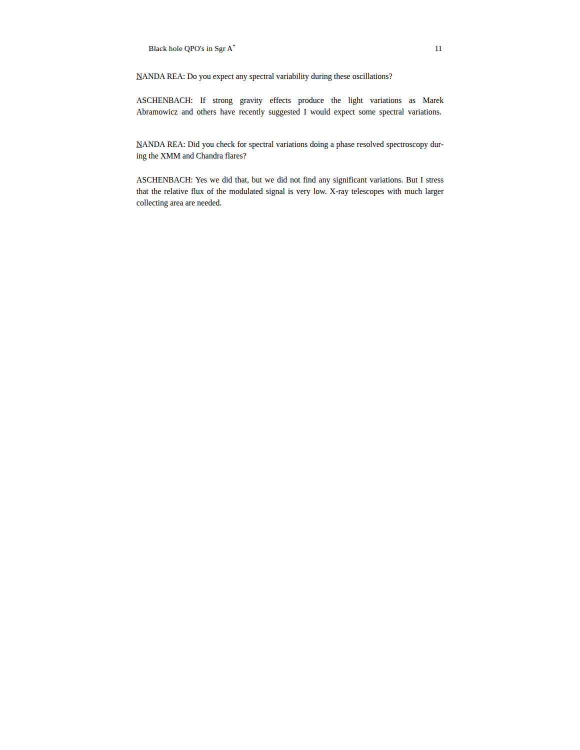Black hole QPO's in Sgr A* 11
NANDA REA: Do you expect any spectral variability during these oscillations?
ASCHENBACH: If strong gravity effects produce the light variations as Marek Abramowicz and others have recently suggested I would expect some spectral variations.
NANDA REA: Did you check for spectral variations doing a phase resolved spectroscopy during the XMM and Chandra flares?
ASCHENBACH: Yes we did that, but we did not find any significant variations. But I stress that the relative flux of the modulated signal is very low. X-ray telescopes with much larger collecting area are needed.